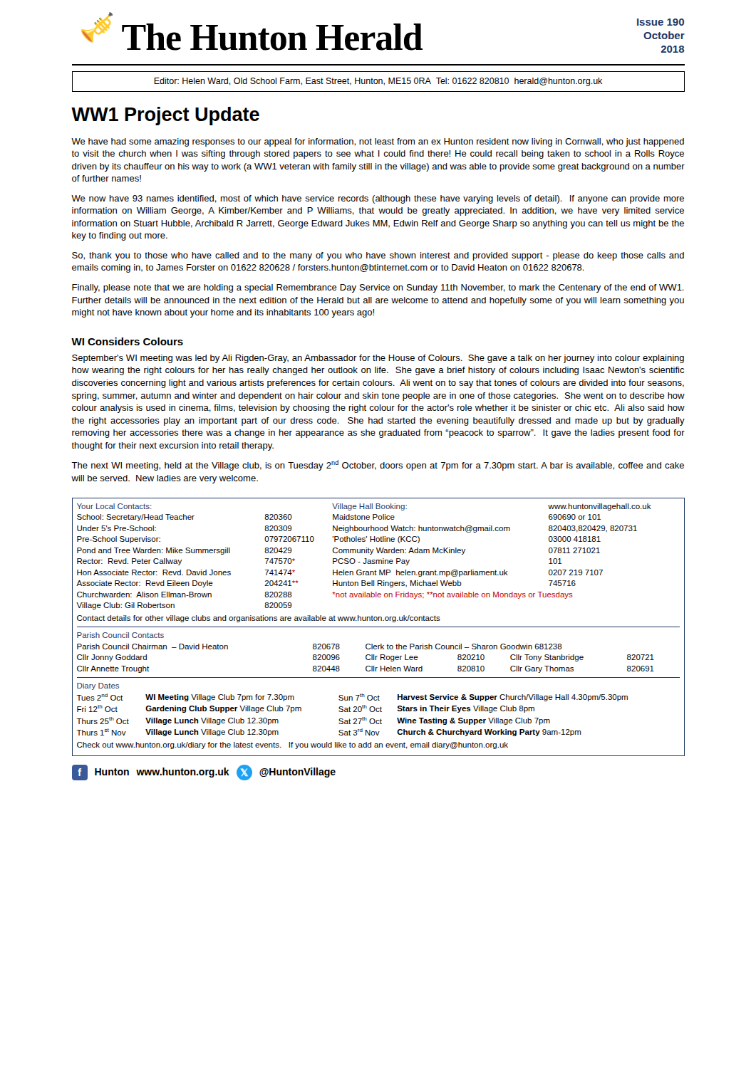🎺
The Hunton Herald
Issue 190
October
2018
Editor: Helen Ward, Old School Farm, East Street, Hunton, ME15 0RA Tel: 01622 820810 herald@hunton.org.uk
WW1 Project Update
We have had some amazing responses to our appeal for information, not least from an ex Hunton resident now living in Cornwall, who just happened to visit the church when I was sifting through stored papers to see what I could find there! He could recall being taken to school in a Rolls Royce driven by its chauffeur on his way to work (a WW1 veteran with family still in the village) and was able to provide some great background on a number of further names!
We now have 93 names identified, most of which have service records (although these have varying levels of detail). If anyone can provide more information on William George, A Kimber/Kember and P Williams, that would be greatly appreciated. In addition, we have very limited service information on Stuart Hubble, Archibald R Jarrett, George Edward Jukes MM, Edwin Relf and George Sharp so anything you can tell us might be the key to finding out more.
So, thank you to those who have called and to the many of you who have shown interest and provided support - please do keep those calls and emails coming in, to James Forster on 01622 820628 / forsters.hunton@btinternet.com or to David Heaton on 01622 820678.
Finally, please note that we are holding a special Remembrance Day Service on Sunday 11th November, to mark the Centenary of the end of WW1. Further details will be announced in the next edition of the Herald but all are welcome to attend and hopefully some of you will learn something you might not have known about your home and its inhabitants 100 years ago!
WI Considers Colours
September's WI meeting was led by Ali Rigden-Gray, an Ambassador for the House of Colours. She gave a talk on her journey into colour explaining how wearing the right colours for her has really changed her outlook on life. She gave a brief history of colours including Isaac Newton's scientific discoveries concerning light and various artists preferences for certain colours. Ali went on to say that tones of colours are divided into four seasons, spring, summer, autumn and winter and dependent on hair colour and skin tone people are in one of those categories. She went on to describe how colour analysis is used in cinema, films, television by choosing the right colour for the actor's role whether it be sinister or chic etc. Ali also said how the right accessories play an important part of our dress code. She had started the evening beautifully dressed and made up but by gradually removing her accessories there was a change in her appearance as she graduated from “peacock to sparrow”. It gave the ladies present food for thought for their next excursion into retail therapy.
The next WI meeting, held at the Village club, is on Tuesday 2nd October, doors open at 7pm for a 7.30pm start. A bar is available, coffee and cake will be served. New ladies are very welcome.
| Your Local Contacts: | | Village Hall Booking: | www.huntonvillagehall.co.uk |
| School: Secretary/Head Teacher | 820360 | Maidstone Police | 690690 or 101 |
| Under 5's Pre-School: | 820309 | Neighbourhood Watch: huntonwatch@gmail.com | 820403,820429, 820731 |
| Pre-School Supervisor: | 07972067110 | 'Potholes' Hotline (KCC) | 03000 418181 |
| Pond and Tree Warden: Mike Summersgill | 820429 | Community Warden: Adam McKinley | 07811 271021 |
| Rector: Revd. Peter Callway | 747570 * | PCSO - Jasmine Pay | 101 |
| Hon Associate Rector: Revd. David Jones | 741474 * | Helen Grant MP helen.grant.mp@parliament.uk | 0207 219 7107 |
| Associate Rector: Revd Eileen Doyle | 204241 ** | Hunton Bell Ringers, Michael Webb | 745716 |
| Churchwarden: Alison Ellman-Brown | 820288 | *not available on Fridays; **not available on Mondays or Tuesdays |
| Village Club: Gil Robertson | 820059 | |
Contact details for other village clubs and organisations are available at www.hunton.org.uk/contacts
Parish Council Contacts
| Parish Council Chairman – David Heaton | 820678 | Clerk to the Parish Council – Sharon Goodwin 681238 |
| Cllr Jonny Goddard | 820096 | Cllr Roger Lee | 820210 | Cllr Tony Stanbridge | 820721 |
| Cllr Annette Trought | 820448 | Cllr Helen Ward | 820810 | Cllr Gary Thomas | 820691 |
Diary Dates
| Tues 2 nd Oct | WI Meeting Village Club 7pm for 7.30pm | Sun 7 th Oct | Harvest Service & Supper Church/Village Hall 4.30pm/5.30pm |
| Fri 12 th Oct | Gardening Club Supper Village Club 7pm | Sat 20 th Oct | Stars in Their Eyes Village Club 8pm |
| Thurs 25 th Oct | Village Lunch Village Club 12.30pm | Sat 27 th Oct | Wine Tasting & Supper Village Club 7pm |
| Thurs 1 st Nov | Village Lunch Village Club 12.30pm | Sat 3 rd Nov | Church & Churchyard Working Party 9am-12pm |
Check out www.hunton.org.uk/diary for the latest events. If you would like to add an event, email diary@hunton.org.uk
f Hunton www.hunton.org.uk 𝕏 @HuntonVillage